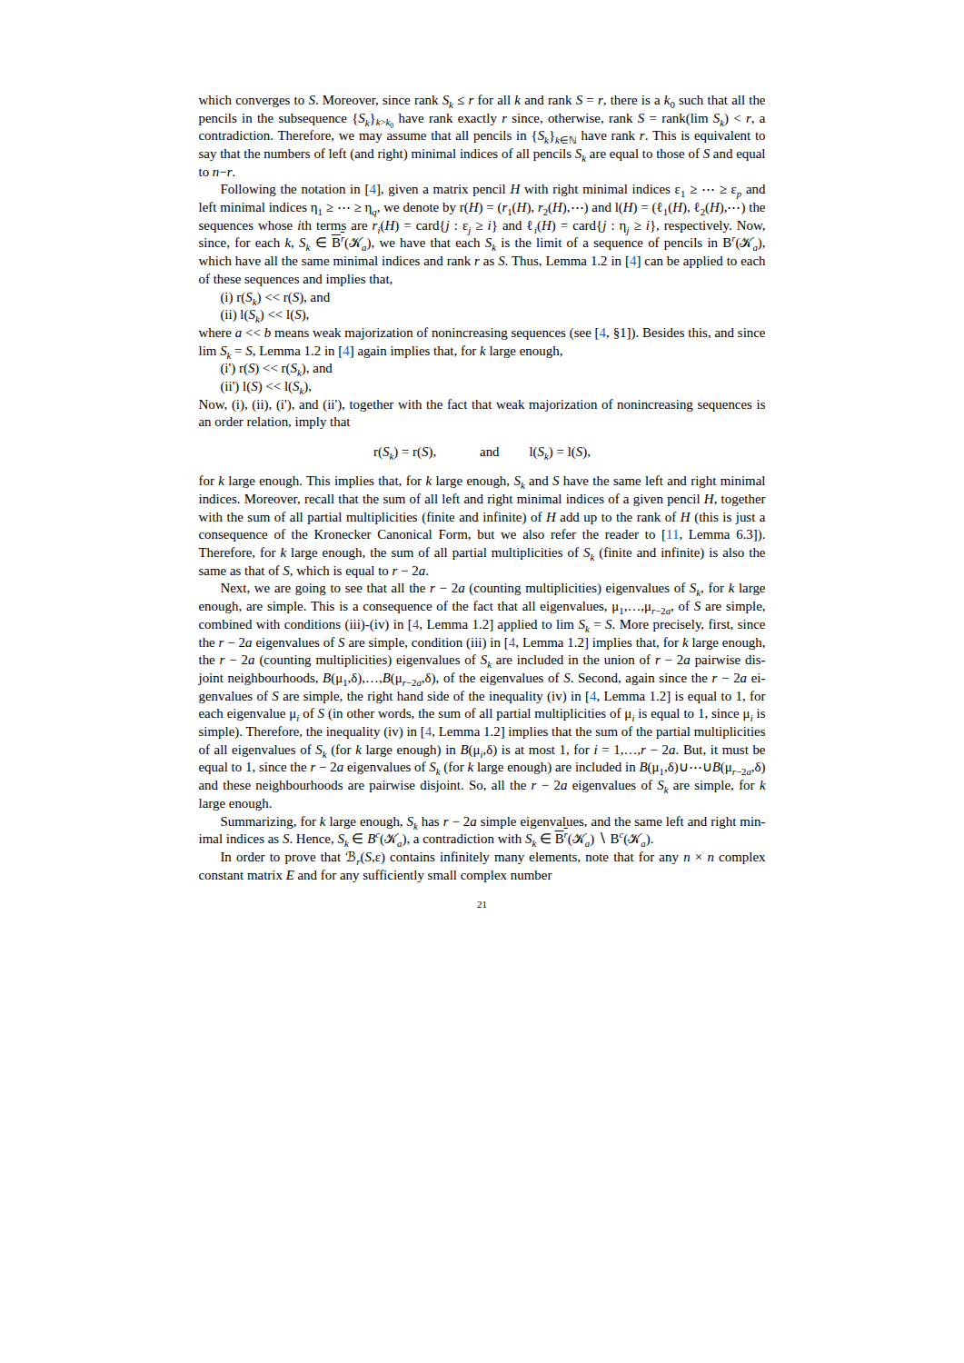which converges to S. Moreover, since rank Sk ≤ r for all k and rank S = r, there is a k0 such that all the pencils in the subsequence {Sk}k>k0 have rank exactly r since, otherwise, rank S = rank(lim Sk) < r, a contradiction. Therefore, we may assume that all pencils in {Sk}k∈ℕ have rank r. This is equivalent to say that the numbers of left (and right) minimal indices of all pencils Sk are equal to those of S and equal to n−r.
Following the notation in [4], given a matrix pencil H with right minimal indices ε1 ≥ ⋯ ≥ εp and left minimal indices η1 ≥ ⋯ ≥ ηq, we denote by r(H) = (r1(H), r2(H),⋯) and l(H) = (ℓ1(H), ℓ2(H),⋯) the sequences whose ith terms are ri(H) = card{j : εj ≥ i} and ℓi(H) = card{j : ηj ≥ i}, respectively. Now, since, for each k, Sk ∈ Br(𝒦a), we have that each Sk is the limit of a sequence of pencils in Br(𝒦a), which have all the same minimal indices and rank r as S. Thus, Lemma 1.2 in [4] can be applied to each of these sequences and implies that,
(i) r(Sk) << r(S), and
(ii) l(Sk) << l(S),
where a << b means weak majorization of nonincreasing sequences (see [4, §1]). Besides this, and since lim Sk = S, Lemma 1.2 in [4] again implies that, for k large enough,
(i') r(S) << r(Sk), and
(ii') l(S) << l(Sk),
Now, (i), (ii), (i'), and (ii'), together with the fact that weak majorization of nonincreasing sequences is an order relation, imply that
r(Sk) = r(S), and l(Sk) = l(S),
for k large enough. This implies that, for k large enough, Sk and S have the same left and right minimal indices. Moreover, recall that the sum of all left and right minimal indices of a given pencil H, together with the sum of all partial multiplicities (finite and infinite) of H add up to the rank of H (this is just a consequence of the Kronecker Canonical Form, but we also refer the reader to [11, Lemma 6.3]). Therefore, for k large enough, the sum of all partial multiplicities of Sk (finite and infinite) is also the same as that of S, which is equal to r − 2a.
Next, we are going to see that all the r − 2a (counting multiplicities) eigenvalues of Sk, for k large enough, are simple. This is a consequence of the fact that all eigenvalues, μ1,…,μr−2a, of S are simple, combined with conditions (iii)-(iv) in [4, Lemma 1.2] applied to lim Sk = S. More precisely, first, since the r − 2a eigenvalues of S are simple, condition (iii) in [4, Lemma 1.2] implies that, for k large enough, the r − 2a (counting multiplicities) eigenvalues of Sk are included in the union of r − 2a pairwise disjoint neighbourhoods, B(μ1,δ),…,B(μr−2a,δ), of the eigenvalues of S. Second, again since the r − 2a eigenvalues of S are simple, the right hand side of the inequality (iv) in [4, Lemma 1.2] is equal to 1, for each eigenvalue μi of S (in other words, the sum of all partial multiplicities of μi is equal to 1, since μi is simple). Therefore, the inequality (iv) in [4, Lemma 1.2] implies that the sum of the partial multiplicities of all eigenvalues of Sk (for k large enough) in B(μi,δ) is at most 1, for i = 1,…,r − 2a. But, it must be equal to 1, since the r − 2a eigenvalues of Sk (for k large enough) are included in B(μ1,δ)∪⋯∪B(μr−2a,δ) and these neighbourhoods are pairwise disjoint. So, all the r − 2a eigenvalues of Sk are simple, for k large enough.
Summarizing, for k large enough, Sk has r − 2a simple eigenvalues, and the same left and right minimal indices as S. Hence, Sk ∈ Bc(𝒦a), a contradiction with Sk ∈ Br(𝒦a) ∖ Bc(𝒦a).
In order to prove that ℬr(S,ε) contains infinitely many elements, note that for any n × n complex constant matrix E and for any sufficiently small complex number
21